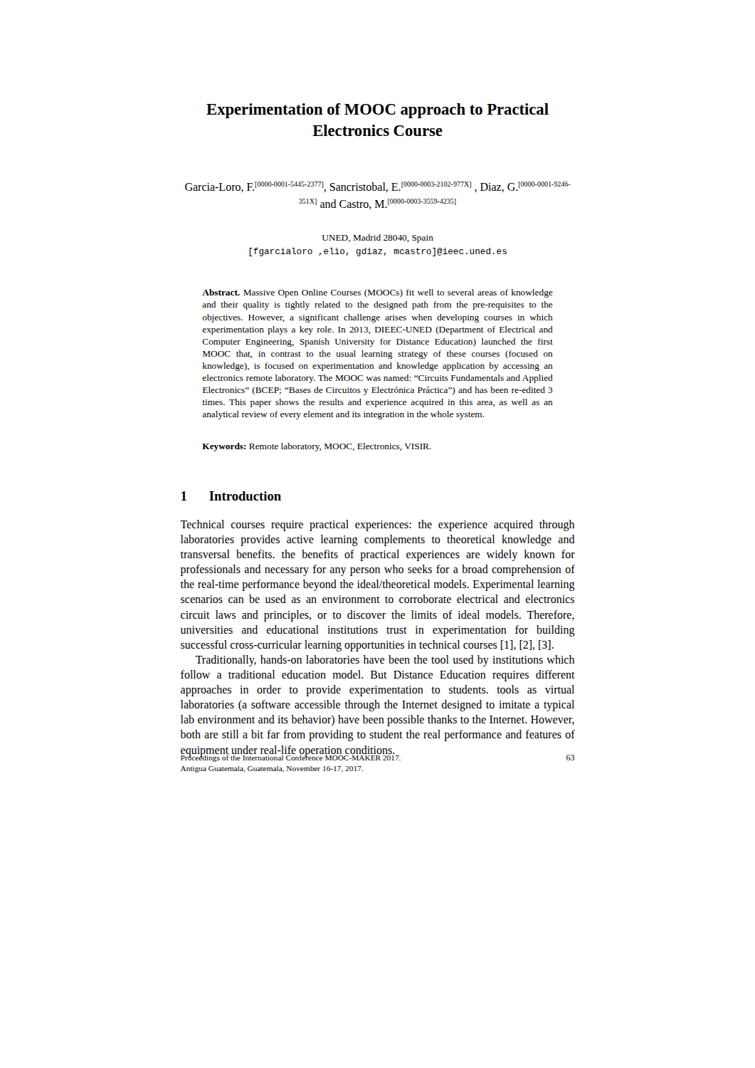Experimentation of MOOC approach to Practical
Electronics Course
Garcia-Loro, F.[0000-0001-5445-2377], Sancristobal, E.[0000-0003-2102-977X] , Diaz, G.[0000-0001-9246-351X] and Castro, M.[0000-0003-3559-4235]
UNED, Madrid 28040, Spain
[fgarcialoro ,elio, gdiaz, mcastro]@ieec.uned.es
Abstract. Massive Open Online Courses (MOOCs) fit well to several areas of knowledge and their quality is tightly related to the designed path from the pre-requisites to the objectives. However, a significant challenge arises when developing courses in which experimentation plays a key role. In 2013, DIEEC-UNED (Department of Electrical and Computer Engineering, Spanish University for Distance Education) launched the first MOOC that, in contrast to the usual learning strategy of these courses (focused on knowledge), is focused on experimentation and knowledge application by accessing an electronics remote laboratory. The MOOC was named: “Circuits Fundamentals and Applied Electronics” (BCEP; “Bases de Circuitos y Electrónica Práctica”) and has been re-edited 3 times. This paper shows the results and experience acquired in this area, as well as an analytical review of every element and its integration in the whole system.
Keywords: Remote laboratory, MOOC, Electronics, VISIR.
1 Introduction
Technical courses require practical experiences: the experience acquired through laboratories provides active learning complements to theoretical knowledge and transversal benefits. the benefits of practical experiences are widely known for professionals and necessary for any person who seeks for a broad comprehension of the real-time performance beyond the ideal/theoretical models. Experimental learning scenarios can be used as an environment to corroborate electrical and electronics circuit laws and principles, or to discover the limits of ideal models. Therefore, universities and educational institutions trust in experimentation for building successful cross-curricular learning opportunities in technical courses [1], [2], [3].
Traditionally, hands-on laboratories have been the tool used by institutions which follow a traditional education model. But Distance Education requires different approaches in order to provide experimentation to students. tools as virtual laboratories (a software accessible through the Internet designed to imitate a typical lab environment and its behavior) have been possible thanks to the Internet. However, both are still a bit far from providing to student the real performance and features of equipment under real-life operation conditions.
Proceedings of the International Conference MOOC-MAKER 2017.
Antigua Guatemala, Guatemala, November 16-17, 2017.
63